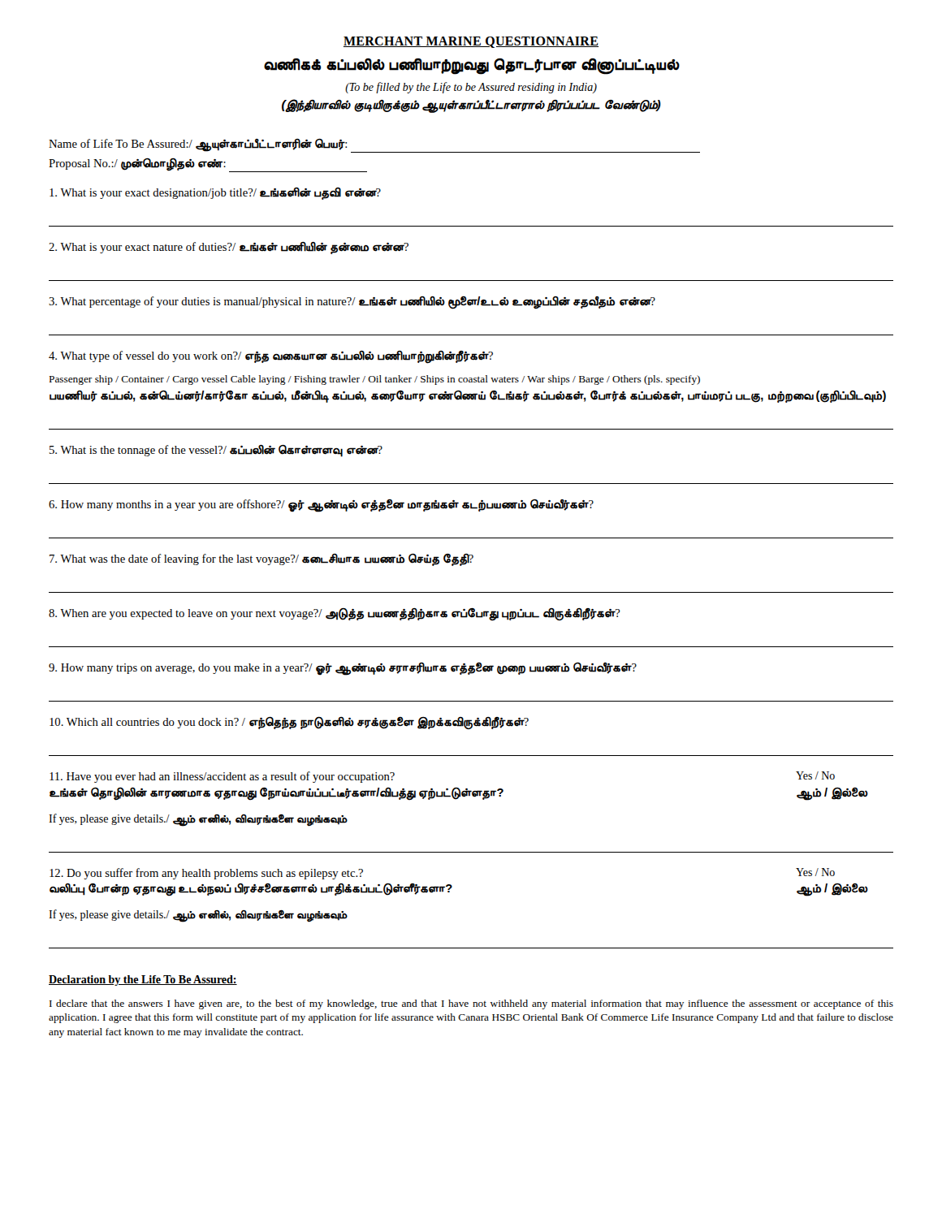MERCHANT MARINE QUESTIONNAIRE
வணிகக் கப்பலில் பணியாற்றுவது தொடர்பான வினாப்பட்டியல்
(To be filled by the Life to be Assured residing in India)
(இந்தியாவில் குடியிருக்கும் ஆயுள்காப்பீட்டாளரால் நிரப்பப்பட வேண்டும்)
Name of Life To Be Assured:/ ஆயுள்காப்பீட்டாளரின் பெயர்:
Proposal No.:/ முன்மொழிதல் எண்:
1. What is your exact designation/job title?/ உங்களின் பதவி என்ன?
2. What is your exact nature of duties?/ உங்கள் பணியின் தன்மை என்ன?
3. What percentage of your duties is manual/physical in nature?/ உங்கள் பணியில் மூளை/உடல் உழைப்பின் சதவீதம் என்ன?
4. What type of vessel do you work on?/ எந்த வகையான கப்பலில் பணியாற்றுகின்றீர்கள்?
Passenger ship / Container / Cargo vessel Cable laying / Fishing trawler / Oil tanker / Ships in coastal waters / War ships / Barge / Others (pls. specify)
பயணியர் கப்பல், கன்டெய்னர்/கார்கோ கப்பல், மீன்பிடி கப்பல், கரையோர எண்ணெய் டேங்கர் கப்பல்கள், போர்க் கப்பல்கள், பாய்மரப் படகு, மற்றவை (குறிப்பிடவும்)
5. What is the tonnage of the vessel?/ கப்பலின் கொள்ளளவு என்ன?
6. How many months in a year you are offshore?/ ஓர் ஆண்டில் எத்தனை மாதங்கள் கடற்பயணம் செய்வீர்கள்?
7. What was the date of leaving for the last voyage?/ கடைசியாக பயணம் செய்த தேதி?
8. When are you expected to leave on your next voyage?/ அடுத்த பயணத்திற்காக எப்போது புறப்பட விருக்கிறீர்கள்?
9. How many trips on average, do you make in a year?/ ஓர் ஆண்டில் சராசரியாக எத்தனை முறை பயணம் செய்வீர்கள்?
10. Which all countries do you dock in? / எந்தெந்த நாடுகளில் சரக்குகளை இறக்கவிருக்கிறீர்கள்?
| 11. Have you ever had an illness/accident as a result of your occupation? | Yes / No |
| உங்கள் தொழிலின் காரணமாக ஏதாவது நோய்வாய்ப்பட்டீர்களா/விபத்து ஏற்பட்டுள்ளதா? | ஆம் / இல்லை |
If yes, please give details./ ஆம் எனில், விவரங்களை வழங்கவும்
| 12. Do you suffer from any health problems such as epilepsy etc.? | Yes / No |
| வலிப்பு போன்ற ஏதாவது உடல்நலப் பிரச்சனைகளால் பாதிக்கப்பட்டுள்ளீர்களா? | ஆம் / இல்லை |
If yes, please give details./ ஆம் எனில், விவரங்களை வழங்கவும்
Declaration by the Life To Be Assured:
I declare that the answers I have given are, to the best of my knowledge, true and that I have not withheld any material information that may influence the assessment or acceptance of this application. I agree that this form will constitute part of my application for life assurance with Canara HSBC Oriental Bank Of Commerce Life Insurance Company Ltd and that failure to disclose any material fact known to me may invalidate the contract.